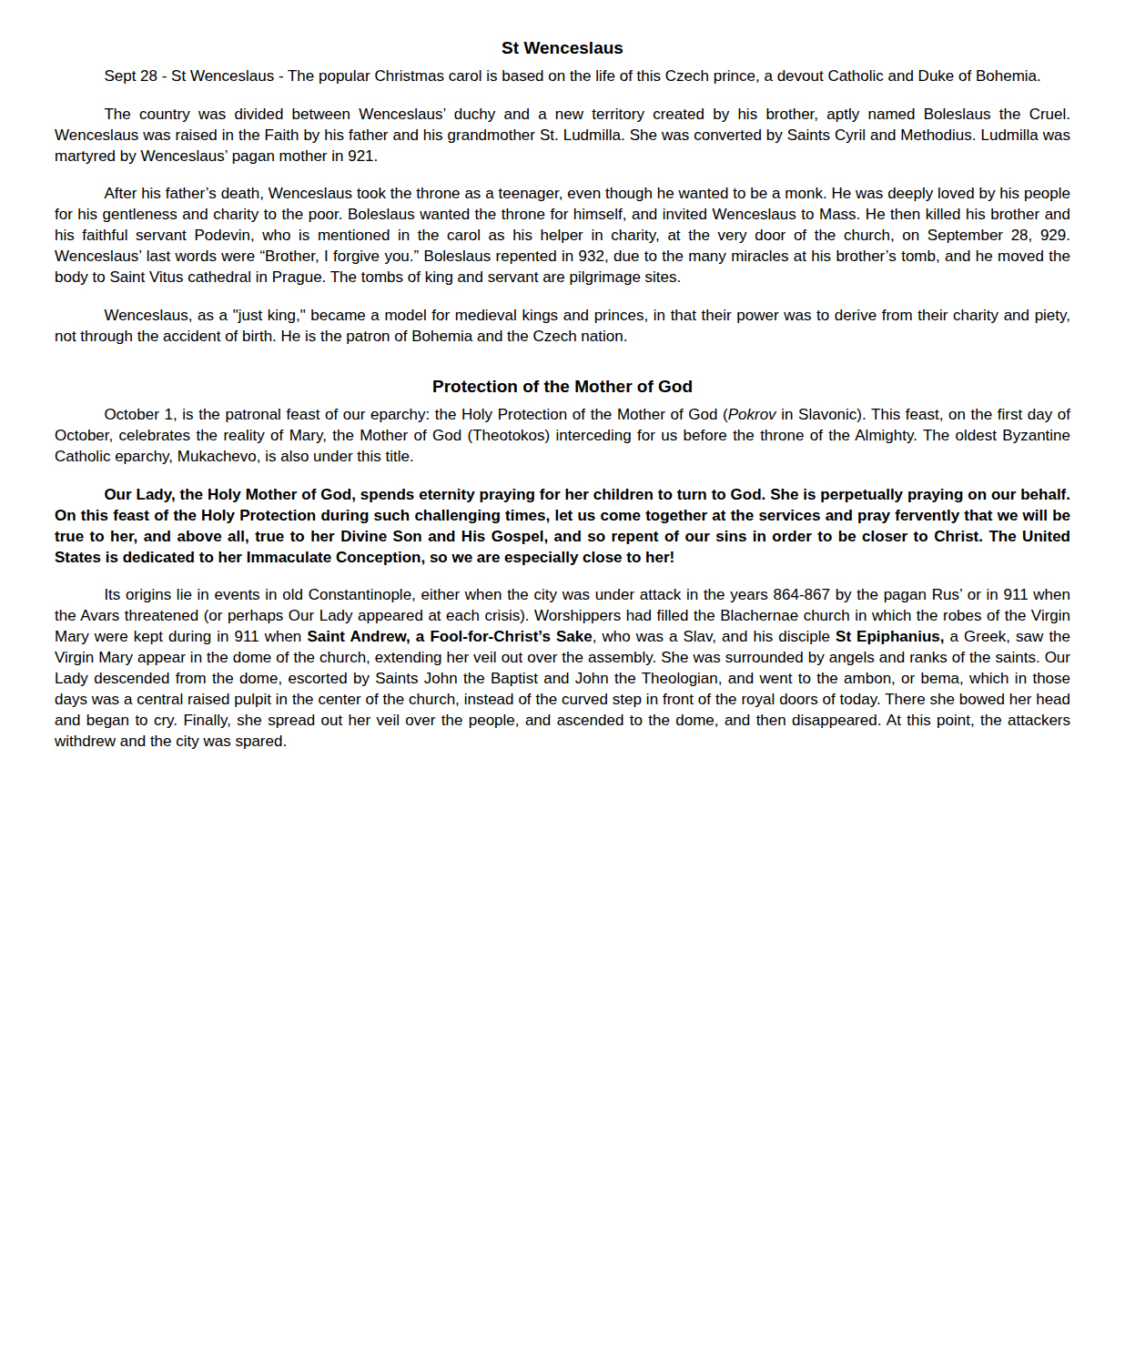St Wenceslaus
Sept 28 - St Wenceslaus - The popular Christmas carol is based on the life of this Czech prince, a devout Catholic and Duke of Bohemia.
The country was divided between Wenceslaus’ duchy and a new territory created by his brother, aptly named Boleslaus the Cruel. Wenceslaus was raised in the Faith by his father and his grandmother St. Ludmilla. She was converted by Saints Cyril and Methodius. Ludmilla was martyred by Wenceslaus’ pagan mother in 921.
After his father’s death, Wenceslaus took the throne as a teenager, even though he wanted to be a monk. He was deeply loved by his people for his gentleness and charity to the poor. Boleslaus wanted the throne for himself, and invited Wenceslaus to Mass. He then killed his brother and his faithful servant Podevin, who is mentioned in the carol as his helper in charity, at the very door of the church, on September 28, 929. Wenceslaus’ last words were “Brother, I forgive you.” Boleslaus repented in 932, due to the many miracles at his brother’s tomb, and he moved the body to Saint Vitus cathedral in Prague. The tombs of king and servant are pilgrimage sites.
Wenceslaus, as a "just king," became a model for medieval kings and princes, in that their power was to derive from their charity and piety, not through the accident of birth. He is the patron of Bohemia and the Czech nation.
Protection of the Mother of God
October 1, is the patronal feast of our eparchy: the Holy Protection of the Mother of God (Pokrov in Slavonic). This feast, on the first day of October, celebrates the reality of Mary, the Mother of God (Theotokos) interceding for us before the throne of the Almighty. The oldest Byzantine Catholic eparchy, Mukachevo, is also under this title.
Our Lady, the Holy Mother of God, spends eternity praying for her children to turn to God. She is perpetually praying on our behalf. On this feast of the Holy Protection during such challenging times, let us come together at the services and pray fervently that we will be true to her, and above all, true to her Divine Son and His Gospel, and so repent of our sins in order to be closer to Christ. The United States is dedicated to her Immaculate Conception, so we are especially close to her!
Its origins lie in events in old Constantinople, either when the city was under attack in the years 864-867 by the pagan Rus’ or in 911 when the Avars threatened (or perhaps Our Lady appeared at each crisis). Worshippers had filled the Blachernae church in which the robes of the Virgin Mary were kept during in 911 when Saint Andrew, a Fool-for-Christ’s Sake, who was a Slav, and his disciple St Epiphanius, a Greek, saw the Virgin Mary appear in the dome of the church, extending her veil out over the assembly. She was surrounded by angels and ranks of the saints. Our Lady descended from the dome, escorted by Saints John the Baptist and John the Theologian, and went to the ambon, or bema, which in those days was a central raised pulpit in the center of the church, instead of the curved step in front of the royal doors of today. There she bowed her head and began to cry. Finally, she spread out her veil over the people, and ascended to the dome, and then disappeared. At this point, the attackers withdrew and the city was spared.